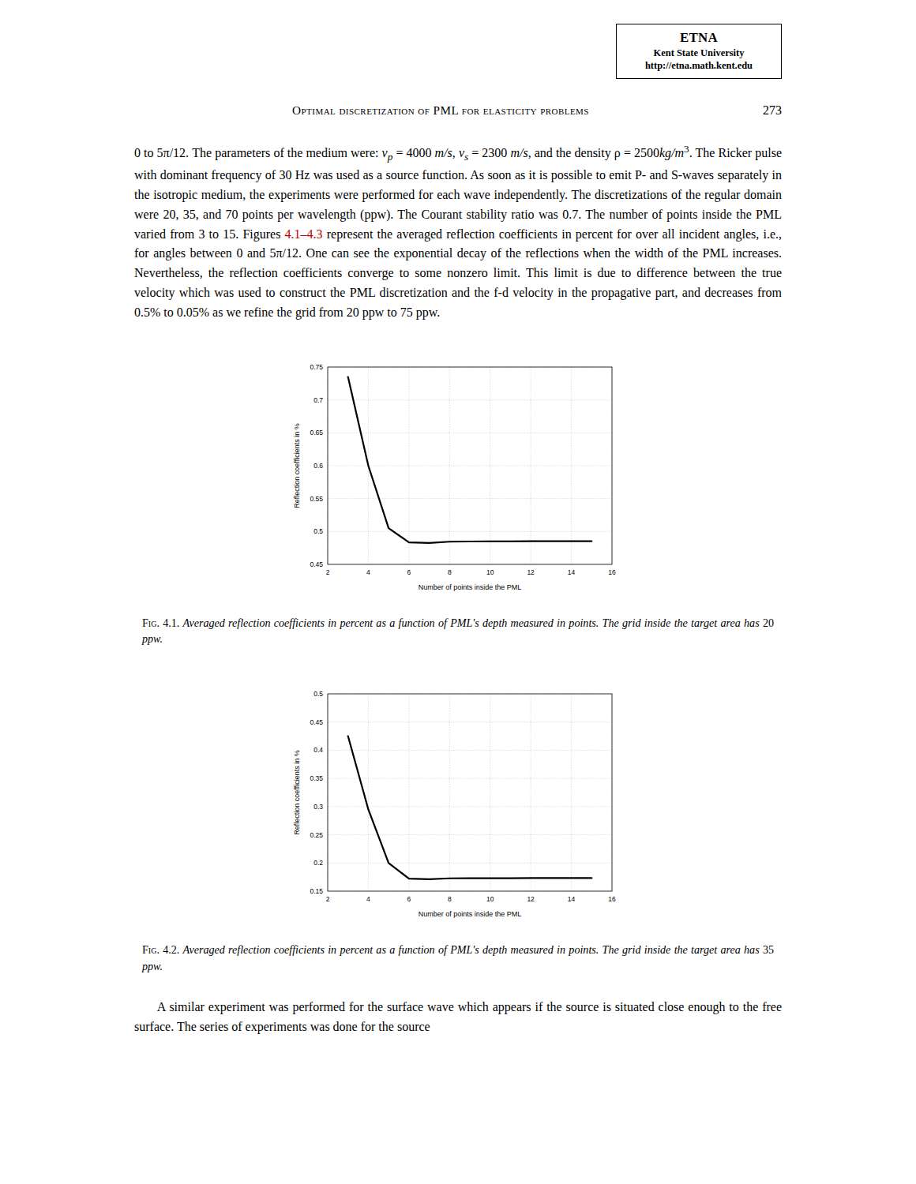ETNA
Kent State University
http://etna.math.kent.edu
Optimal discretization of PML for elasticity problems 273
0 to 5π/12. The parameters of the medium were: vp = 4000 m/s, vs = 2300 m/s, and the density ρ = 2500kg/m3. The Ricker pulse with dominant frequency of 30 Hz was used as a source function. As soon as it is possible to emit P- and S-waves separately in the isotropic medium, the experiments were performed for each wave independently. The discretizations of the regular domain were 20, 35, and 70 points per wavelength (ppw). The Courant stability ratio was 0.7. The number of points inside the PML varied from 3 to 15. Figures 4.1–4.3 represent the averaged reflection coefficients in percent for over all incident angles, i.e., for angles between 0 and 5π/12. One can see the exponential decay of the reflections when the width of the PML increases. Nevertheless, the reflection coefficients converge to some nonzero limit. This limit is due to difference between the true velocity which was used to construct the PML discretization and the f-d velocity in the propagative part, and decreases from 0.5% to 0.05% as we refine the grid from 20 ppw to 75 ppw.
0.45 0.5 0.55 0.6 0.65 0.7 0.75 2 4 6 8 10 12 14 16 Number of points inside the PML Reflection coefficients in %
Fig. 4.1. Averaged reflection coefficients in percent as a function of PML's depth measured in points. The grid inside the target area has 20 ppw.
0.15 0.2 0.25 0.3 0.35 0.4 0.45 0.5 2 4 6 8 10 12 14 16 Number of points inside the PML Reflection coefficients in %
Fig. 4.2. Averaged reflection coefficients in percent as a function of PML's depth measured in points. The grid inside the target area has 35 ppw.
A similar experiment was performed for the surface wave which appears if the source is situated close enough to the free surface. The series of experiments was done for the source